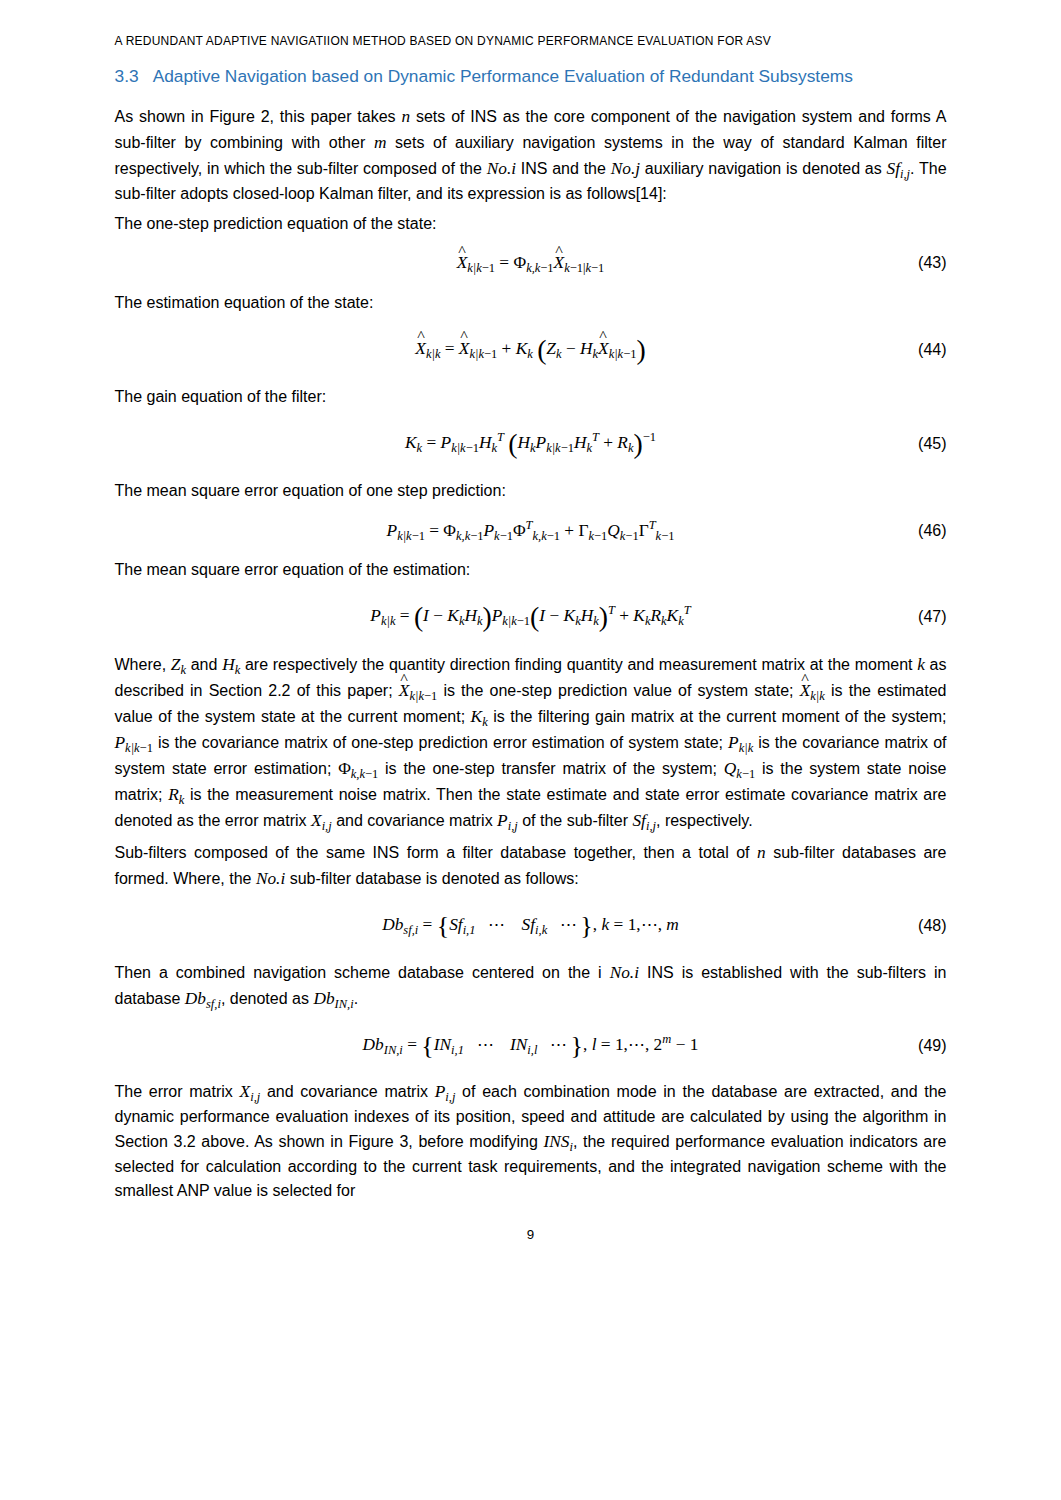A REDUNDANT ADAPTIVE NAVIGATIION METHOD BASED ON DYNAMIC PERFORMANCE EVALUATION FOR ASV
3.3 Adaptive Navigation based on Dynamic Performance Evaluation of Redundant Subsystems
As shown in Figure 2, this paper takes n sets of INS as the core component of the navigation system and forms A sub-filter by combining with other m sets of auxiliary navigation systems in the way of standard Kalman filter respectively, in which the sub-filter composed of the No.i INS and the No.j auxiliary navigation is denoted as Sfi,j. The sub-filter adopts closed-loop Kalman filter, and its expression is as follows[14]:
The one-step prediction equation of the state:
Xk|k−1 = Φk,k−1Xk−1|k−1 (43)
The estimation equation of the state:
Xk|k = Xk|k−1 + Kk (Zk − HkXk|k−1) (44)
The gain equation of the filter:
Kk = Pk|k−1HkT (HkPk|k−1HkT + Rk)−1 (45)
The mean square error equation of one step prediction:
Pk|k−1 = Φk,k−1Pk−1ΦTk,k−1 + Γk−1Qk−1ΓTk−1 (46)
The mean square error equation of the estimation:
Pk|k = (I − KkHk) Pk|k−1(I − KkHk)T + KkRkKkT (47)
Where, Zk and Hk are respectively the quantity direction finding quantity and measurement matrix at the moment k as described in Section 2.2 of this paper; Xk|k−1 is the one-step prediction value of system state; Xk|k is the estimated value of the system state at the current moment; Kk is the filtering gain matrix at the current moment of the system; Pk|k−1 is the covariance matrix of one-step prediction error estimation of system state; Pk|k is the covariance matrix of system state error estimation; Φk,k−1 is the one-step transfer matrix of the system; Qk−1 is the system state noise matrix; Rk is the measurement noise matrix. Then the state estimate and state error estimate covariance matrix are denoted as the error matrix Xi,j and covariance matrix Pi,j of the sub-filter Sfi,j, respectively.
Sub-filters composed of the same INS form a filter database together, then a total of n sub-filter databases are formed. Where, the No.i sub-filter database is denoted as follows:
Dbsf,i = {Sfi,1 ⋯ Sfi,k ⋯}, k = 1,⋯, m (48)
Then a combined navigation scheme database centered on the i No.i INS is established with the sub-filters in database Dbsf,i, denoted as DbIN,i.
DbIN,i = {INi,1 ⋯ INi,l ⋯}, l = 1,⋯, 2m − 1 (49)
The error matrix Xi,j and covariance matrix Pi,j of each combination mode in the database are extracted, and the dynamic performance evaluation indexes of its position, speed and attitude are calculated by using the algorithm in Section 3.2 above. As shown in Figure 3, before modifying INSi, the required performance evaluation indicators are selected for calculation according to the current task requirements, and the integrated navigation scheme with the smallest ANP value is selected for
9